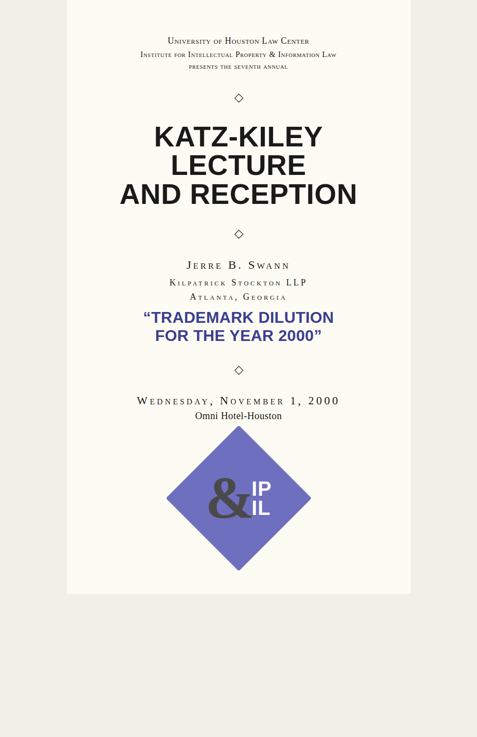University of Houston Law Center Institute for Intellectual Property & Information Law presents the seventh annual
Katz-Kiley Lecture
and Reception
Jerre B. Swann Kilpatrick Stockton LLP Atlanta, Georgia
“Trademark Dilution
for the Year 2000”
Wednesday, November 1, 2000 Omni Hotel-Houston
& IP IL